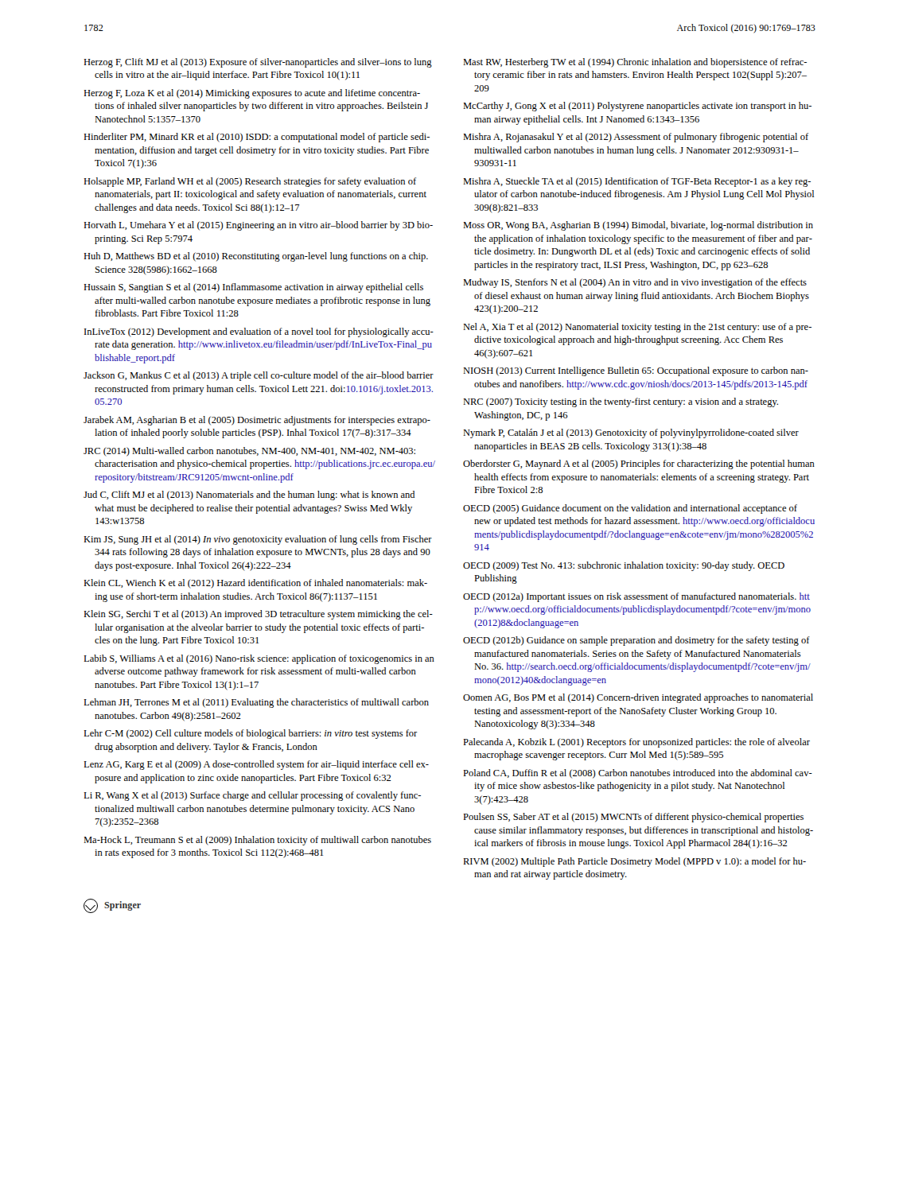1782
Arch Toxicol (2016) 90:1769–1783
Herzog F, Clift MJ et al (2013) Exposure of silver-nanoparticles and silver–ions to lung cells in vitro at the air–liquid interface. Part Fibre Toxicol 10(1):11
Herzog F, Loza K et al (2014) Mimicking exposures to acute and lifetime concentrations of inhaled silver nanoparticles by two different in vitro approaches. Beilstein J Nanotechnol 5:1357–1370
Hinderliter PM, Minard KR et al (2010) ISDD: a computational model of particle sedimentation, diffusion and target cell dosimetry for in vitro toxicity studies. Part Fibre Toxicol 7(1):36
Holsapple MP, Farland WH et al (2005) Research strategies for safety evaluation of nanomaterials, part II: toxicological and safety evaluation of nanomaterials, current challenges and data needs. Toxicol Sci 88(1):12–17
Horvath L, Umehara Y et al (2015) Engineering an in vitro air–blood barrier by 3D bioprinting. Sci Rep 5:7974
Huh D, Matthews BD et al (2010) Reconstituting organ-level lung functions on a chip. Science 328(5986):1662–1668
Hussain S, Sangtian S et al (2014) Inflammasome activation in airway epithelial cells after multi-walled carbon nanotube exposure mediates a profibrotic response in lung fibroblasts. Part Fibre Toxicol 11:28
InLiveTox (2012) Development and evaluation of a novel tool for physiologically accurate data generation. http://www.inlivetox.eu/fileadmin/user/pdf/InLiveTox-Final_publishable_report.pdf
Jackson G, Mankus C et al (2013) A triple cell co-culture model of the air–blood barrier reconstructed from primary human cells. Toxicol Lett 221. doi:10.1016/j.toxlet.2013.05.270
Jarabek AM, Asgharian B et al (2005) Dosimetric adjustments for interspecies extrapolation of inhaled poorly soluble particles (PSP). Inhal Toxicol 17(7–8):317–334
JRC (2014) Multi-walled carbon nanotubes, NM-400, NM-401, NM-402, NM-403: characterisation and physico-chemical properties. http://publications.jrc.ec.europa.eu/repository/bitstream/JRC91205/mwcnt-online.pdf
Jud C, Clift MJ et al (2013) Nanomaterials and the human lung: what is known and what must be deciphered to realise their potential advantages? Swiss Med Wkly 143:w13758
Kim JS, Sung JH et al (2014) In vivo genotoxicity evaluation of lung cells from Fischer 344 rats following 28 days of inhalation exposure to MWCNTs, plus 28 days and 90 days post-exposure. Inhal Toxicol 26(4):222–234
Klein CL, Wiench K et al (2012) Hazard identification of inhaled nanomaterials: making use of short-term inhalation studies. Arch Toxicol 86(7):1137–1151
Klein SG, Serchi T et al (2013) An improved 3D tetraculture system mimicking the cellular organisation at the alveolar barrier to study the potential toxic effects of particles on the lung. Part Fibre Toxicol 10:31
Labib S, Williams A et al (2016) Nano-risk science: application of toxicogenomics in an adverse outcome pathway framework for risk assessment of multi-walled carbon nanotubes. Part Fibre Toxicol 13(1):1–17
Lehman JH, Terrones M et al (2011) Evaluating the characteristics of multiwall carbon nanotubes. Carbon 49(8):2581–2602
Lehr C-M (2002) Cell culture models of biological barriers: in vitro test systems for drug absorption and delivery. Taylor & Francis, London
Lenz AG, Karg E et al (2009) A dose-controlled system for air–liquid interface cell exposure and application to zinc oxide nanoparticles. Part Fibre Toxicol 6:32
Li R, Wang X et al (2013) Surface charge and cellular processing of covalently functionalized multiwall carbon nanotubes determine pulmonary toxicity. ACS Nano 7(3):2352–2368
Ma-Hock L, Treumann S et al (2009) Inhalation toxicity of multiwall carbon nanotubes in rats exposed for 3 months. Toxicol Sci 112(2):468–481
Mast RW, Hesterberg TW et al (1994) Chronic inhalation and biopersistence of refractory ceramic fiber in rats and hamsters. Environ Health Perspect 102(Suppl 5):207–209
McCarthy J, Gong X et al (2011) Polystyrene nanoparticles activate ion transport in human airway epithelial cells. Int J Nanomed 6:1343–1356
Mishra A, Rojanasakul Y et al (2012) Assessment of pulmonary fibrogenic potential of multiwalled carbon nanotubes in human lung cells. J Nanomater 2012:930931-1–930931-11
Mishra A, Stueckle TA et al (2015) Identification of TGF-Beta Receptor-1 as a key regulator of carbon nanotube-induced fibrogenesis. Am J Physiol Lung Cell Mol Physiol 309(8):821–833
Moss OR, Wong BA, Asgharian B (1994) Bimodal, bivariate, log-normal distribution in the application of inhalation toxicology specific to the measurement of fiber and particle dosimetry. In: Dungworth DL et al (eds) Toxic and carcinogenic effects of solid particles in the respiratory tract, ILSI Press, Washington, DC, pp 623–628
Mudway IS, Stenfors N et al (2004) An in vitro and in vivo investigation of the effects of diesel exhaust on human airway lining fluid antioxidants. Arch Biochem Biophys 423(1):200–212
Nel A, Xia T et al (2012) Nanomaterial toxicity testing in the 21st century: use of a predictive toxicological approach and high-throughput screening. Acc Chem Res 46(3):607–621
NIOSH (2013) Current Intelligence Bulletin 65: Occupational exposure to carbon nanotubes and nanofibers. http://www.cdc.gov/niosh/docs/2013-145/pdfs/2013-145.pdf
NRC (2007) Toxicity testing in the twenty-first century: a vision and a strategy. Washington, DC, p 146
Nymark P, Catalán J et al (2013) Genotoxicity of polyvinylpyrrolidone-coated silver nanoparticles in BEAS 2B cells. Toxicology 313(1):38–48
Oberdorster G, Maynard A et al (2005) Principles for characterizing the potential human health effects from exposure to nanomaterials: elements of a screening strategy. Part Fibre Toxicol 2:8
OECD (2005) Guidance document on the validation and international acceptance of new or updated test methods for hazard assessment. http://www.oecd.org/officialdocuments/publicdisplaydocumentpdf/?doclanguage=en&cote=env/jm/mono%282005%2914
OECD (2009) Test No. 413: subchronic inhalation toxicity: 90-day study. OECD Publishing
OECD (2012a) Important issues on risk assessment of manufactured nanomaterials. http://www.oecd.org/officialdocuments/publicdisplaydocumentpdf/?cote=env/jm/mono(2012)8&doclanguage=en
OECD (2012b) Guidance on sample preparation and dosimetry for the safety testing of manufactured nanomaterials. Series on the Safety of Manufactured Nanomaterials No. 36. http://search.oecd.org/officialdocuments/displaydocumentpdf/?cote=env/jm/mono(2012)40&doclanguage=en
Oomen AG, Bos PM et al (2014) Concern-driven integrated approaches to nanomaterial testing and assessment-report of the NanoSafety Cluster Working Group 10. Nanotoxicology 8(3):334–348
Palecanda A, Kobzik L (2001) Receptors for unopsonized particles: the role of alveolar macrophage scavenger receptors. Curr Mol Med 1(5):589–595
Poland CA, Duffin R et al (2008) Carbon nanotubes introduced into the abdominal cavity of mice show asbestos-like pathogenicity in a pilot study. Nat Nanotechnol 3(7):423–428
Poulsen SS, Saber AT et al (2015) MWCNTs of different physico-chemical properties cause similar inflammatory responses, but differences in transcriptional and histological markers of fibrosis in mouse lungs. Toxicol Appl Pharmacol 284(1):16–32
RIVM (2002) Multiple Path Particle Dosimetry Model (MPPD v 1.0): a model for human and rat airway particle dosimetry.
Springer